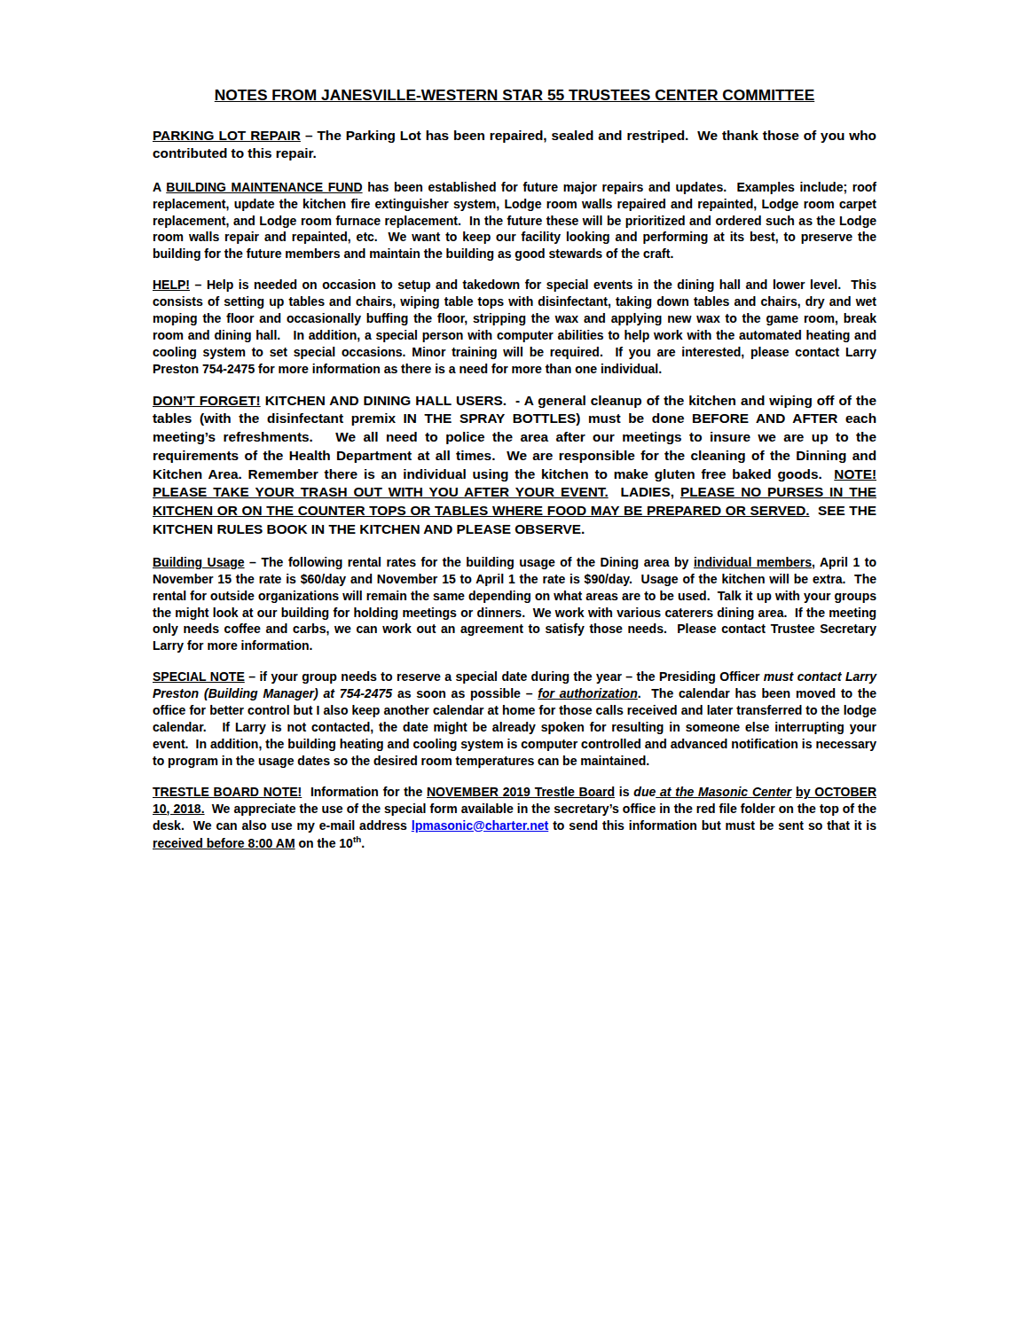NOTES FROM JANESVILLE-WESTERN STAR 55 TRUSTEES CENTER COMMITTEE
PARKING LOT REPAIR – The Parking Lot has been repaired, sealed and restriped. We thank those of you who contributed to this repair.
A BUILDING MAINTENANCE FUND has been established for future major repairs and updates. Examples include; roof replacement, update the kitchen fire extinguisher system, Lodge room walls repaired and repainted, Lodge room carpet replacement, and Lodge room furnace replacement. In the future these will be prioritized and ordered such as the Lodge room walls repair and repainted, etc. We want to keep our facility looking and performing at its best, to preserve the building for the future members and maintain the building as good stewards of the craft.
HELP! – Help is needed on occasion to setup and takedown for special events in the dining hall and lower level. This consists of setting up tables and chairs, wiping table tops with disinfectant, taking down tables and chairs, dry and wet moping the floor and occasionally buffing the floor, stripping the wax and applying new wax to the game room, break room and dining hall. In addition, a special person with computer abilities to help work with the automated heating and cooling system to set special occasions. Minor training will be required. If you are interested, please contact Larry Preston 754-2475 for more information as there is a need for more than one individual.
DON’T FORGET! KITCHEN AND DINING HALL USERS. - A general cleanup of the kitchen and wiping off of the tables (with the disinfectant premix IN THE SPRAY BOTTLES) must be done BEFORE AND AFTER each meeting’s refreshments. We all need to police the area after our meetings to insure we are up to the requirements of the Health Department at all times. We are responsible for the cleaning of the Dinning and Kitchen Area. Remember there is an individual using the kitchen to make gluten free baked goods. NOTE! PLEASE TAKE YOUR TRASH OUT WITH YOU AFTER YOUR EVENT. LADIES, PLEASE NO PURSES IN THE KITCHEN OR ON THE COUNTER TOPS OR TABLES WHERE FOOD MAY BE PREPARED OR SERVED. SEE THE KITCHEN RULES BOOK IN THE KITCHEN AND PLEASE OBSERVE.
Building Usage – The following rental rates for the building usage of the Dining area by individual members, April 1 to November 15 the rate is $60/day and November 15 to April 1 the rate is $90/day. Usage of the kitchen will be extra. The rental for outside organizations will remain the same depending on what areas are to be used. Talk it up with your groups the might look at our building for holding meetings or dinners. We work with various caterers dining area. If the meeting only needs coffee and carbs, we can work out an agreement to satisfy those needs. Please contact Trustee Secretary Larry for more information.
SPECIAL NOTE – if your group needs to reserve a special date during the year – the Presiding Officer must contact Larry Preston (Building Manager) at 754-2475 as soon as possible – for authorization. The calendar has been moved to the office for better control but I also keep another calendar at home for those calls received and later transferred to the lodge calendar. If Larry is not contacted, the date might be already spoken for resulting in someone else interrupting your event. In addition, the building heating and cooling system is computer controlled and advanced notification is necessary to program in the usage dates so the desired room temperatures can be maintained.
TRESTLE BOARD NOTE! Information for the NOVEMBER 2019 Trestle Board is due at the Masonic Center by OCTOBER 10, 2018. We appreciate the use of the special form available in the secretary’s office in the red file folder on the top of the desk. We can also use my e-mail address lpmasonic@charter.net to send this information but must be sent so that it is received before 8:00 AM on the 10th.